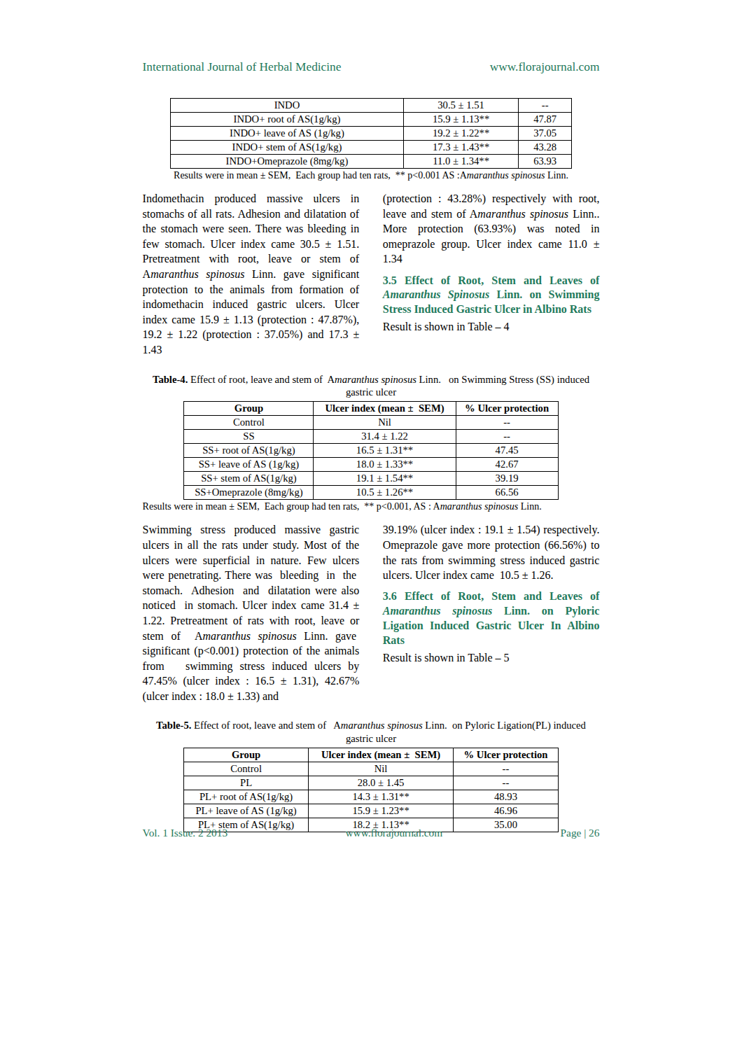International Journal of Herbal Medicine
www.florajournal.com
| INDO | 30.5 ± 1.51 | -- |
| INDO+ root of AS(1g/kg) | 15.9 ± 1.13** | 47.87 |
| INDO+ leave of AS (1g/kg) | 19.2 ± 1.22** | 37.05 |
| INDO+ stem of AS(1g/kg) | 17.3 ± 1.43** | 43.28 |
| INDO+Omeprazole (8mg/kg) | 11.0 ± 1.34** | 63.93 |
Results were in mean ± SEM, Each group had ten rats, ** p<0.001 AS :Amaranthus spinosus Linn.
Indomethacin produced massive ulcers in stomachs of all rats. Adhesion and dilatation of the stomach were seen. There was bleeding in few stomach. Ulcer index came 30.5 ± 1.51. Pretreatment with root, leave or stem of Amaranthus spinosus Linn. gave significant protection to the animals from formation of indomethacin induced gastric ulcers. Ulcer index came 15.9 ± 1.13 (protection : 47.87%), 19.2 ± 1.22 (protection : 37.05%) and 17.3 ± 1.43
(protection : 43.28%) respectively with root, leave and stem of Amaranthus spinosus Linn.. More protection (63.93%) was noted in omeprazole group. Ulcer index came 11.0 ± 1.34
3.5 Effect of Root, Stem and Leaves of Amaranthus Spinosus Linn. on Swimming Stress Induced Gastric Ulcer in Albino Rats
Result is shown in Table – 4
Table-4. Effect of root, leave and stem of Amaranthus spinosus Linn. on Swimming Stress (SS) induced gastric ulcer
| Group | Ulcer index (mean ± SEM) | % Ulcer protection |
| --- | --- | --- |
| Control | Nil | -- |
| SS | 31.4 ± 1.22 | -- |
| SS+ root of AS(1g/kg) | 16.5 ± 1.31** | 47.45 |
| SS+ leave of AS (1g/kg) | 18.0 ± 1.33** | 42.67 |
| SS+ stem of AS(1g/kg) | 19.1 ± 1.54** | 39.19 |
| SS+Omeprazole (8mg/kg) | 10.5 ± 1.26** | 66.56 |
Results were in mean ± SEM, Each group had ten rats, ** p<0.001, AS : Amaranthus spinosus Linn.
Swimming stress produced massive gastric ulcers in all the rats under study. Most of the ulcers were superficial in nature. Few ulcers were penetrating. There was bleeding in the stomach. Adhesion and dilatation were also noticed in stomach. Ulcer index came 31.4 ± 1.22. Pretreatment of rats with root, leave or stem of Amaranthus spinosus Linn. gave significant (p<0.001) protection of the animals from swimming stress induced ulcers by 47.45% (ulcer index : 16.5 ± 1.31), 42.67% (ulcer index : 18.0 ± 1.33) and
39.19% (ulcer index : 19.1 ± 1.54) respectively. Omeprazole gave more protection (66.56%) to the rats from swimming stress induced gastric ulcers. Ulcer index came 10.5 ± 1.26.
3.6 Effect of Root, Stem and Leaves of Amaranthus spinosus Linn. on Pyloric Ligation Induced Gastric Ulcer In Albino Rats
Result is shown in Table – 5
Table-5. Effect of root, leave and stem of Amaranthus spinosus Linn. on Pyloric Ligation(PL) induced gastric ulcer
| Group | Ulcer index (mean ± SEM) | % Ulcer protection |
| --- | --- | --- |
| Control | Nil | -- |
| PL | 28.0 ± 1.45 | -- |
| PL+ root of AS(1g/kg) | 14.3 ± 1.31** | 48.93 |
| PL+ leave of AS (1g/kg) | 15.9 ± 1.23** | 46.96 |
| PL+ stem of AS(1g/kg) | 18.2 ± 1.13** | 35.00 |
Vol. 1 Issue. 2 2013
www.florajournal.com
Page | 26